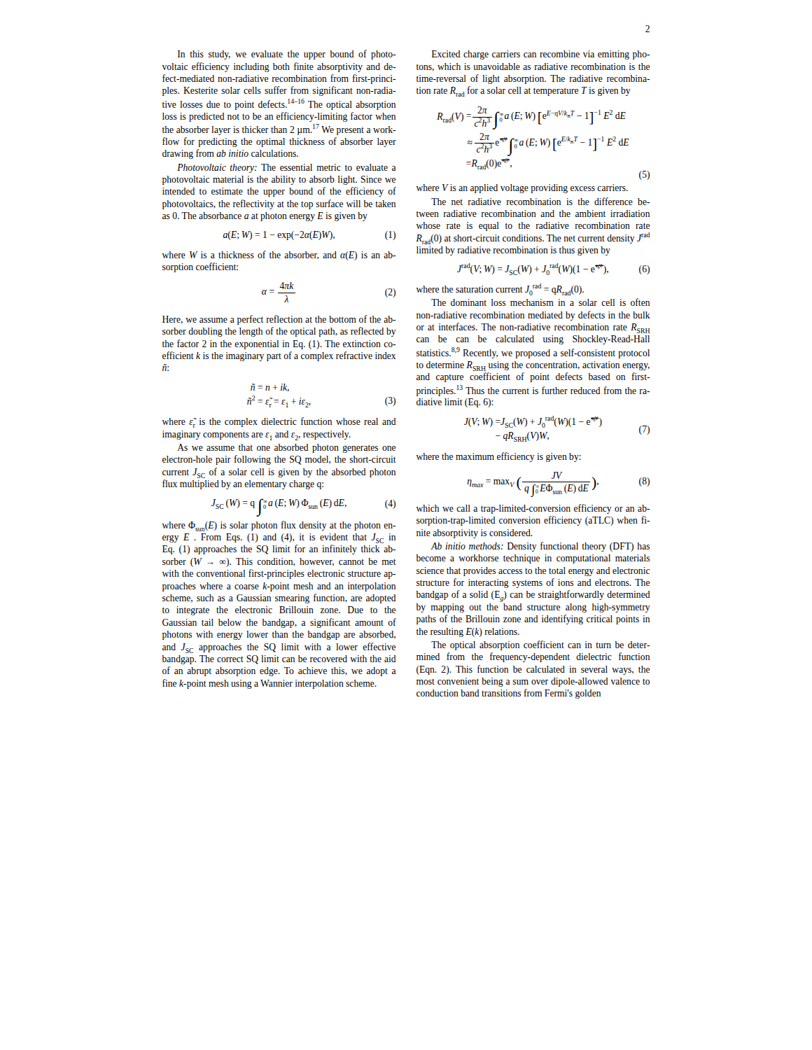2
In this study, we evaluate the upper bound of photovoltaic efficiency including both finite absorptivity and defect-mediated non-radiative recombination from first-principles. Kesterite solar cells suffer from significant non-radiative losses due to point defects.14–16 The optical absorption loss is predicted not to be an efficiency-limiting factor when the absorber layer is thicker than 2 µm.17 We present a workflow for predicting the optimal thickness of absorber layer drawing from ab initio calculations.
Photovoltaic theory: The essential metric to evaluate a photovoltaic material is the ability to absorb light. Since we intended to estimate the upper bound of the efficiency of photovoltaics, the reflectivity at the top surface will be taken as 0. The absorbance a at photon energy E is given by
a(E; W) = 1 − exp(−2α(E)W),
(1)
where W is a thickness of the absorber, and α(E) is an absorption coefficient:
α = 4πk λ
(2)
Here, we assume a perfect reflection at the bottom of the absorber doubling the length of the optical path, as reflected by the factor 2 in the exponential in Eq. (1). The extinction coefficient k is the imaginary part of a complex refractive index ñ:
| ñ | = n + ik , |
| ñ 2 | = ε̃ r = ε 1 + iε 2 , |
(3)
where ε̃r is the complex dielectric function whose real and imaginary components are ε1 and ε2, respectively.
As we assume that one absorbed photon generates one electron-hole pair following the SQ model, the short-circuit current JSC of a solar cell is given by the absorbed photon flux multiplied by an elementary charge q:
JSC (W) = q ∫∞0 a (E; W) Φsun (E) dE,
(4)
where Φsun(E) is solar photon flux density at the photon energy E . From Eqs. (1) and (4), it is evident that JSC in Eq. (1) approaches the SQ limit for an infinitely thick absorber (W → ∞). This condition, however, cannot be met with the conventional first-principles electronic structure approaches where a coarse k-point mesh and an interpolation scheme, such as a Gaussian smearing function, are adopted to integrate the electronic Brillouin zone. Due to the Gaussian tail below the bandgap, a significant amount of photons with energy lower than the bandgap are absorbed, and JSC approaches the SQ limit with a lower effective bandgap. The correct SQ limit can be recovered with the aid of an abrupt absorption edge. To achieve this, we adopt a fine k-point mesh using a Wannier interpolation scheme.
Excited charge carriers can recombine via emitting photons, which is unavoidable as radiative recombination is the time-reversal of light absorption. The radiative recombination rate Rrad for a solar cell at temperature T is given by
| R rad ( V ) | = 2 π c 2 h 3 ∫ ∞ 0 a ( E ; W ) [ e E −q V / k B T − 1 ] −1 E 2 d E |
| | ≈ 2 π c 2 h 3 e q V k B T ∫ ∞ 0 a ( E ; W ) [ e E / k B T − 1 ] −1 E 2 d E |
| | = R rad (0)e q V k B T , |
(5)
where V is an applied voltage providing excess carriers.
The net radiative recombination is the difference between radiative recombination and the ambient irradiation whose rate is equal to the radiative recombination rate Rrad(0) at short-circuit conditions. The net current density Jrad limited by radiative recombination is thus given by
Jrad(V; W) = JSC(W) + J0rad(W)(1 − eqV kBT),
(6)
where the saturation current J0rad = qRrad(0).
The dominant loss mechanism in a solar cell is often non-radiative recombination mediated by defects in the bulk or at interfaces. The non-radiative recombination rate RSRH can be can be calculated using Shockley-Read-Hall statistics.8,9 Recently, we proposed a self-consistent protocol to determine RSRH using the concentration, activation energy, and capture coefficient of point defects based on first-principles.13 Thus the current is further reduced from the radiative limit (Eq. 6):
| J ( V ; W ) | = J SC ( W ) + J 0 rad ( W )(1 − e q V k B T ) |
| | − qR SRH ( V ) W , |
(7)
where the maximum efficiency is given by:
ηmax = maxV (JV q ∫∞0 EΦsun (E) dE),
(8)
which we call a trap-limited-conversion efficiency or an absorption-trap-limited conversion efficiency (aTLC) when finite absorptivity is considered.
Ab initio methods: Density functional theory (DFT) has become a workhorse technique in computational materials science that provides access to the total energy and electronic structure for interacting systems of ions and electrons. The bandgap of a solid (Eg) can be straightforwardly determined by mapping out the band structure along high-symmetry paths of the Brillouin zone and identifying critical points in the resulting E(k) relations.
The optical absorption coefficient can in turn be determined from the frequency-dependent dielectric function (Eqn. 2). This function be calculated in several ways, the most convenient being a sum over dipole-allowed valence to conduction band transitions from Fermi's golden